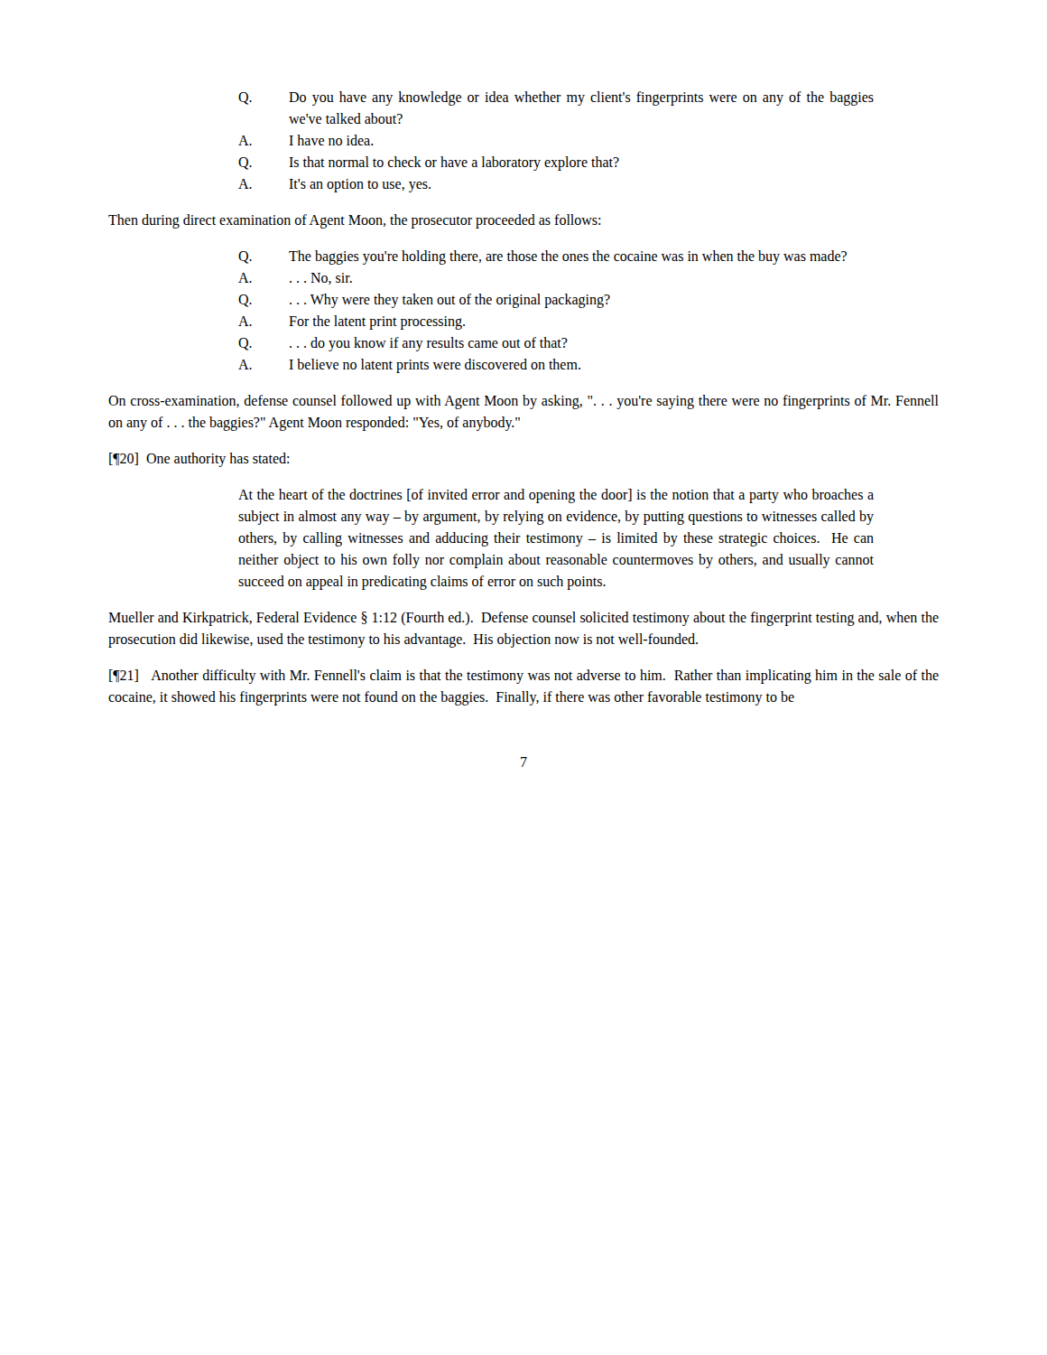Q. Do you have any knowledge or idea whether my client's fingerprints were on any of the baggies we've talked about?
A. I have no idea.
Q. Is that normal to check or have a laboratory explore that?
A. It's an option to use, yes.
Then during direct examination of Agent Moon, the prosecutor proceeded as follows:
Q. The baggies you're holding there, are those the ones the cocaine was in when the buy was made?
A. . . . No, sir.
Q. . . . Why were they taken out of the original packaging?
A. For the latent print processing.
Q. . . . do you know if any results came out of that?
A. I believe no latent prints were discovered on them.
On cross-examination, defense counsel followed up with Agent Moon by asking, ". . . you're saying there were no fingerprints of Mr. Fennell on any of . . . the baggies?" Agent Moon responded: "Yes, of anybody."
[¶20] One authority has stated:
At the heart of the doctrines [of invited error and opening the door] is the notion that a party who broaches a subject in almost any way – by argument, by relying on evidence, by putting questions to witnesses called by others, by calling witnesses and adducing their testimony – is limited by these strategic choices. He can neither object to his own folly nor complain about reasonable countermoves by others, and usually cannot succeed on appeal in predicating claims of error on such points.
Mueller and Kirkpatrick, Federal Evidence § 1:12 (Fourth ed.). Defense counsel solicited testimony about the fingerprint testing and, when the prosecution did likewise, used the testimony to his advantage. His objection now is not well-founded.
[¶21] Another difficulty with Mr. Fennell's claim is that the testimony was not adverse to him. Rather than implicating him in the sale of the cocaine, it showed his fingerprints were not found on the baggies. Finally, if there was other favorable testimony to be
7